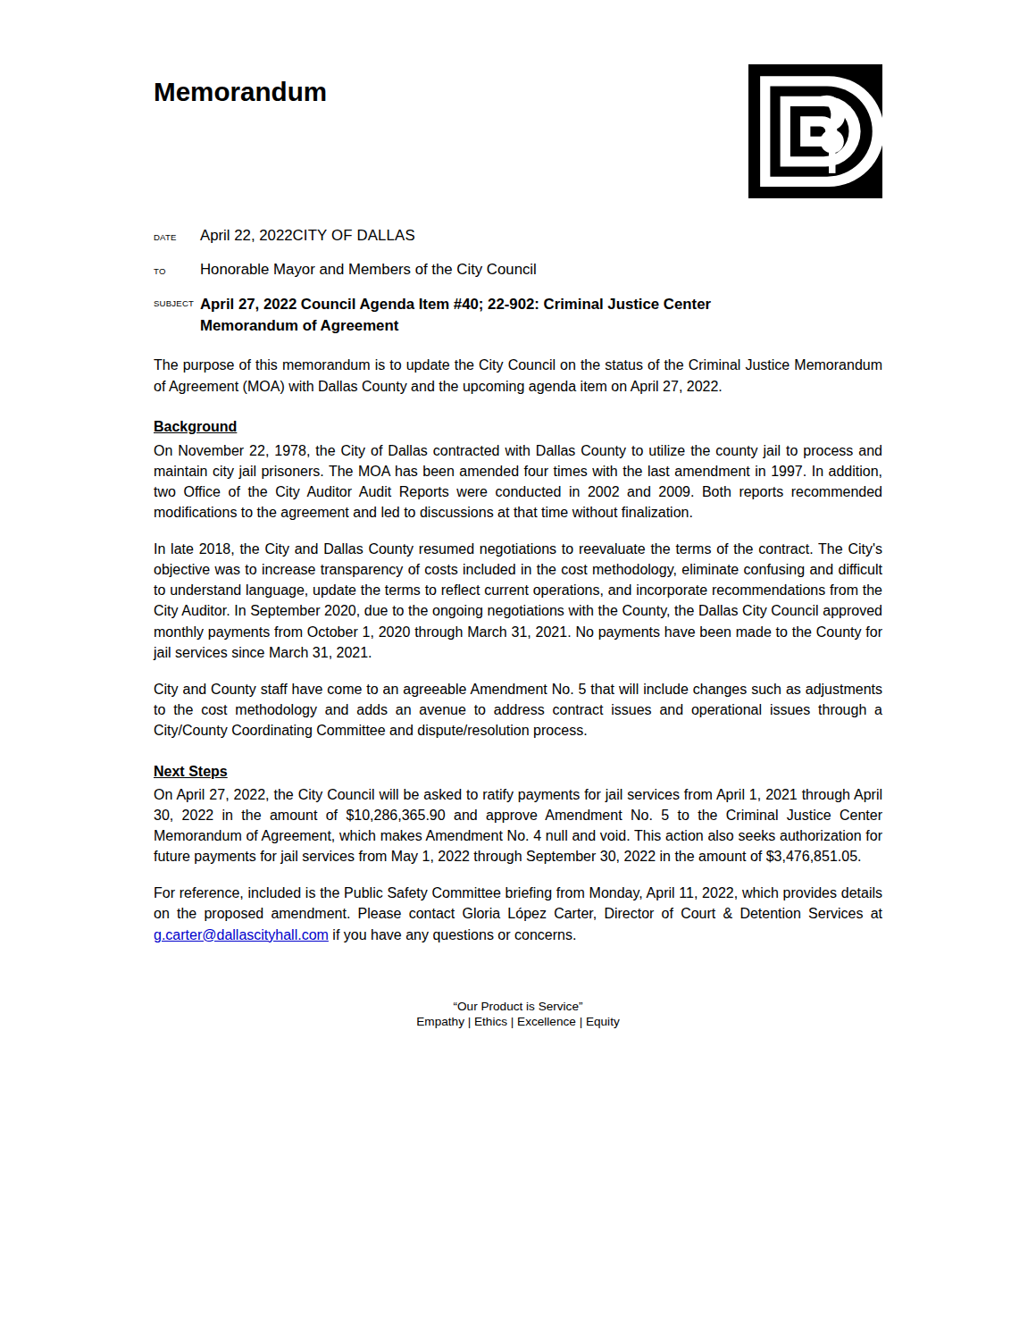Memorandum
Date April 22, 2022 CITY OF DALLAS
To Honorable Mayor and Members of the City Council
Subject April 27, 2022 Council Agenda Item #40; 22-902: Criminal Justice Center Memorandum of Agreement
The purpose of this memorandum is to update the City Council on the status of the Criminal Justice Memorandum of Agreement (MOA) with Dallas County and the upcoming agenda item on April 27, 2022.
Background
On November 22, 1978, the City of Dallas contracted with Dallas County to utilize the county jail to process and maintain city jail prisoners. The MOA has been amended four times with the last amendment in 1997. In addition, two Office of the City Auditor Audit Reports were conducted in 2002 and 2009. Both reports recommended modifications to the agreement and led to discussions at that time without finalization.
In late 2018, the City and Dallas County resumed negotiations to reevaluate the terms of the contract. The City's objective was to increase transparency of costs included in the cost methodology, eliminate confusing and difficult to understand language, update the terms to reflect current operations, and incorporate recommendations from the City Auditor. In September 2020, due to the ongoing negotiations with the County, the Dallas City Council approved monthly payments from October 1, 2020 through March 31, 2021. No payments have been made to the County for jail services since March 31, 2021.
City and County staff have come to an agreeable Amendment No. 5 that will include changes such as adjustments to the cost methodology and adds an avenue to address contract issues and operational issues through a City/County Coordinating Committee and dispute/resolution process.
Next Steps
On April 27, 2022, the City Council will be asked to ratify payments for jail services from April 1, 2021 through April 30, 2022 in the amount of $10,286,365.90 and approve Amendment No. 5 to the Criminal Justice Center Memorandum of Agreement, which makes Amendment No. 4 null and void. This action also seeks authorization for future payments for jail services from May 1, 2022 through September 30, 2022 in the amount of $3,476,851.05.
For reference, included is the Public Safety Committee briefing from Monday, April 11, 2022, which provides details on the proposed amendment. Please contact Gloria López Carter, Director of Court & Detention Services at g.carter@dallascityhall.com if you have any questions or concerns.
“Our Product is Service”
Empathy | Ethics | Excellence | Equity